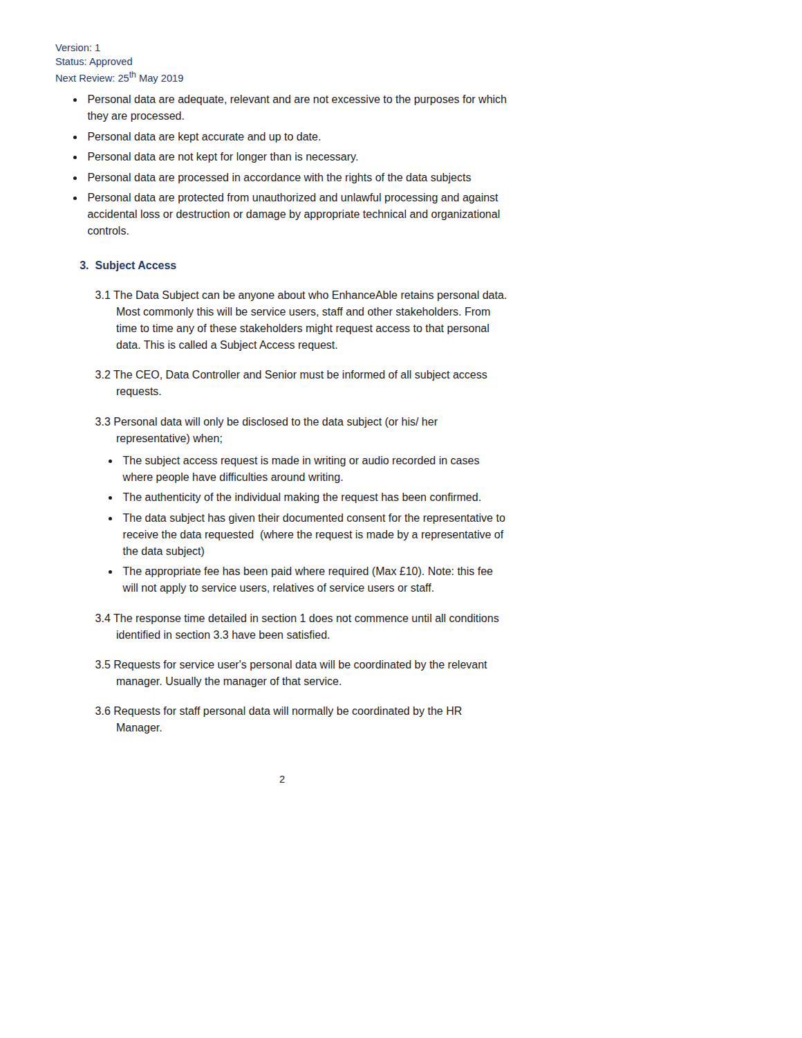Version: 1
Status: Approved
Next Review: 25th May 2019
Personal data are adequate, relevant and are not excessive to the purposes for which they are processed.
Personal data are kept accurate and up to date.
Personal data are not kept for longer than is necessary.
Personal data are processed in accordance with the rights of the data subjects
Personal data are protected from unauthorized and unlawful processing and against accidental loss or destruction or damage by appropriate technical and organizational controls.
3. Subject Access
3.1 The Data Subject can be anyone about who EnhanceAble retains personal data. Most commonly this will be service users, staff and other stakeholders. From time to time any of these stakeholders might request access to that personal data. This is called a Subject Access request.
3.2 The CEO, Data Controller and Senior must be informed of all subject access requests.
3.3 Personal data will only be disclosed to the data subject (or his/ her representative) when;
The subject access request is made in writing or audio recorded in cases where people have difficulties around writing.
The authenticity of the individual making the request has been confirmed.
The data subject has given their documented consent for the representative to receive the data requested (where the request is made by a representative of the data subject)
The appropriate fee has been paid where required (Max £10). Note: this fee will not apply to service users, relatives of service users or staff.
3.4 The response time detailed in section 1 does not commence until all conditions identified in section 3.3 have been satisfied.
3.5 Requests for service user's personal data will be coordinated by the relevant manager. Usually the manager of that service.
3.6 Requests for staff personal data will normally be coordinated by the HR Manager.
2